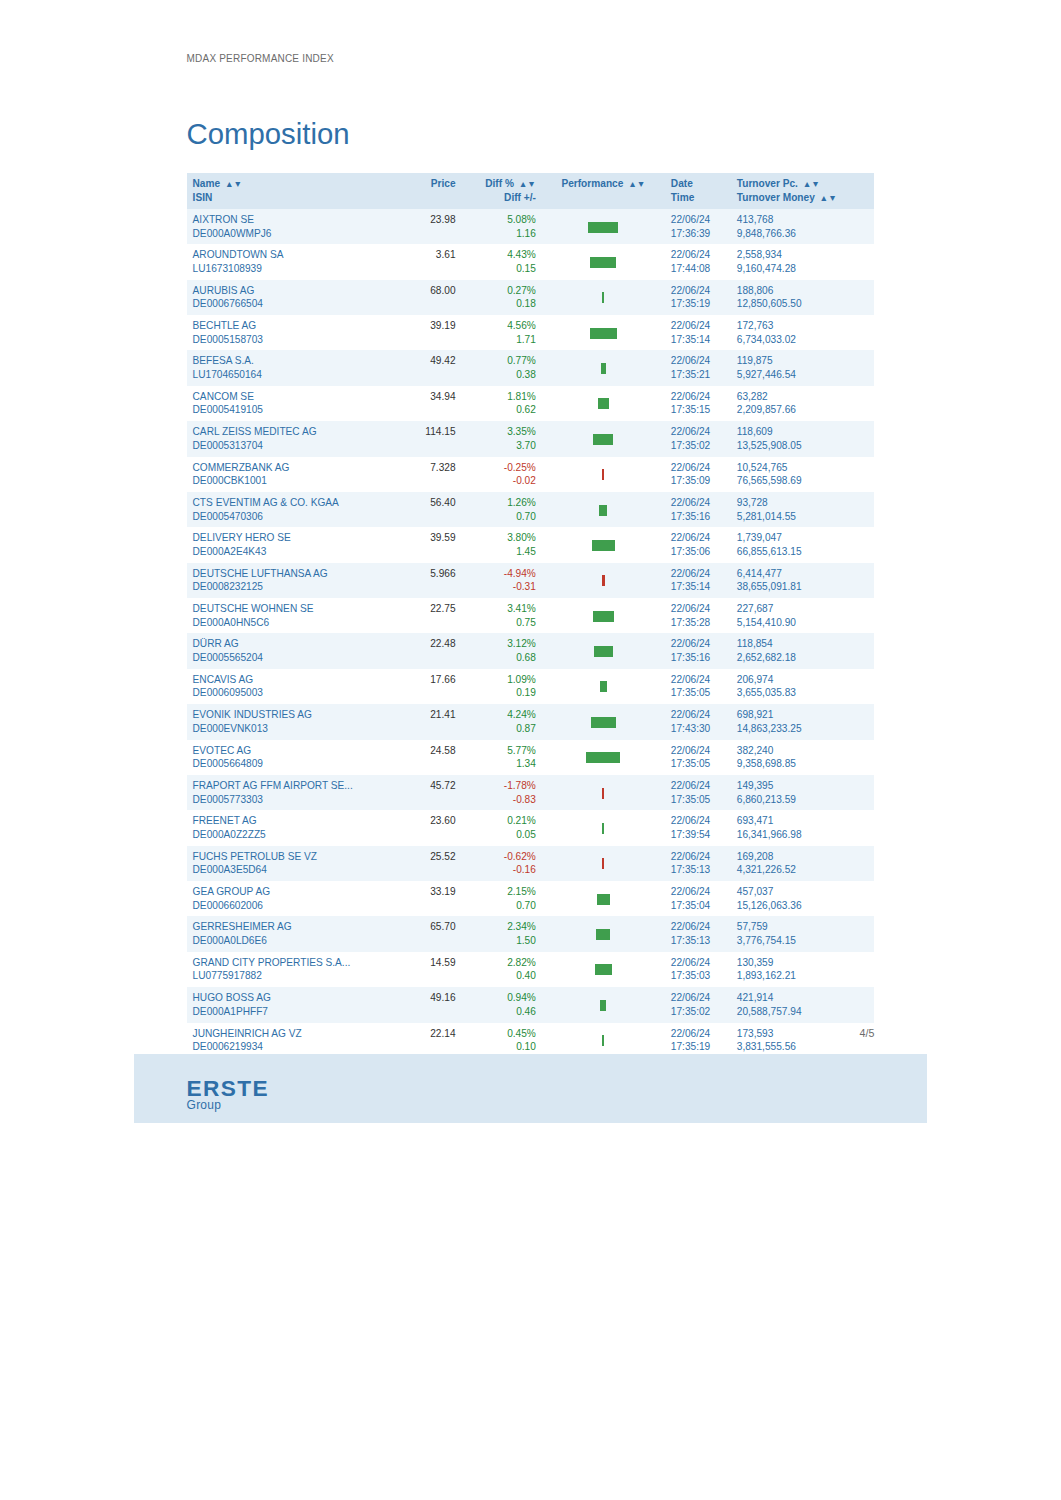MDAX PERFORMANCE INDEX
Composition
| Name ▲▼ ISIN | Price | Diff % ▲▼ Diff +/- | Performance ▲▼ | Date Time | Turnover Pc. ▲▼ Turnover Money ▲▼ |
| --- | --- | --- | --- | --- | --- |
| AIXTRON SE DE000A0WMPJ6 | 23.98 | 5.08% 1.16 | | 22/06/24 17:36:39 | 413,768 9,848,766.36 |
| AROUNDTOWN SA LU1673108939 | 3.61 | 4.43% 0.15 | | 22/06/24 17:44:08 | 2,558,934 9,160,474.28 |
| AURUBIS AG DE0006766504 | 68.00 | 0.27% 0.18 | | 22/06/24 17:35:19 | 188,806 12,850,605.50 |
| BECHTLE AG DE0005158703 | 39.19 | 4.56% 1.71 | | 22/06/24 17:35:14 | 172,763 6,734,033.02 |
| BEFESA S.A. LU1704650164 | 49.42 | 0.77% 0.38 | | 22/06/24 17:35:21 | 119,875 5,927,446.54 |
| CANCOM SE DE0005419105 | 34.94 | 1.81% 0.62 | | 22/06/24 17:35:15 | 63,282 2,209,857.66 |
| CARL ZEISS MEDITEC AG DE0005313704 | 114.15 | 3.35% 3.70 | | 22/06/24 17:35:02 | 118,609 13,525,908.05 |
| COMMERZBANK AG DE000CBK1001 | 7.328 | -0.25% -0.02 | | 22/06/24 17:35:09 | 10,524,765 76,565,598.69 |
| CTS EVENTIM AG & CO. KGAA DE0005470306 | 56.40 | 1.26% 0.70 | | 22/06/24 17:35:16 | 93,728 5,281,014.55 |
| DELIVERY HERO SE DE000A2E4K43 | 39.59 | 3.80% 1.45 | | 22/06/24 17:35:06 | 1,739,047 66,855,613.15 |
| DEUTSCHE LUFTHANSA AG DE0008232125 | 5.966 | -4.94% -0.31 | | 22/06/24 17:35:14 | 6,414,477 38,655,091.81 |
| DEUTSCHE WOHNEN SE DE000A0HN5C6 | 22.75 | 3.41% 0.75 | | 22/06/24 17:35:28 | 227,687 5,154,410.90 |
| DÜRR AG DE0005565204 | 22.48 | 3.12% 0.68 | | 22/06/24 17:35:16 | 118,854 2,652,682.18 |
| ENCAVIS AG DE0006095003 | 17.66 | 1.09% 0.19 | | 22/06/24 17:35:05 | 206,974 3,655,035.83 |
| EVONIK INDUSTRIES AG DE000EVNK013 | 21.41 | 4.24% 0.87 | | 22/06/24 17:43:30 | 698,921 14,863,233.25 |
| EVOTEC AG DE0005664809 | 24.58 | 5.77% 1.34 | | 22/06/24 17:35:05 | 382,240 9,358,698.85 |
| FRAPORT AG FFM AIRPORT SE... DE0005773303 | 45.72 | -1.78% -0.83 | | 22/06/24 17:35:05 | 149,395 6,860,213.59 |
| FREENET AG DE000A0Z2ZZ5 | 23.60 | 0.21% 0.05 | | 22/06/24 17:39:54 | 693,471 16,341,966.98 |
| FUCHS PETROLUB SE VZ DE000A3E5D64 | 25.52 | -0.62% -0.16 | | 22/06/24 17:35:13 | 169,208 4,321,226.52 |
| GEA GROUP AG DE0006602006 | 33.19 | 2.15% 0.70 | | 22/06/24 17:35:04 | 457,037 15,126,063.36 |
| GERRESHEIMER AG DE000A0LD6E6 | 65.70 | 2.34% 1.50 | | 22/06/24 17:35:13 | 57,759 3,776,754.15 |
| GRAND CITY PROPERTIES S.A... LU0775917882 | 14.59 | 2.82% 0.40 | | 22/06/24 17:35:03 | 130,359 1,893,162.21 |
| HUGO BOSS AG DE000A1PHFF7 | 49.16 | 0.94% 0.46 | | 22/06/24 17:35:02 | 421,914 20,588,757.94 |
| JUNGHEINRICH AG VZ DE0006219934 | 22.14 | 0.45% 0.10 | | 22/06/24 17:35:19 | 173,593 3,831,555.56 |
| K+S AG DE000KSAG888 | 23.08 | 1.14% 0.26 | | 22/06/24 17:35:24 | 1,085,641 24,490,286.77 |
4/5
ERSTE
Group